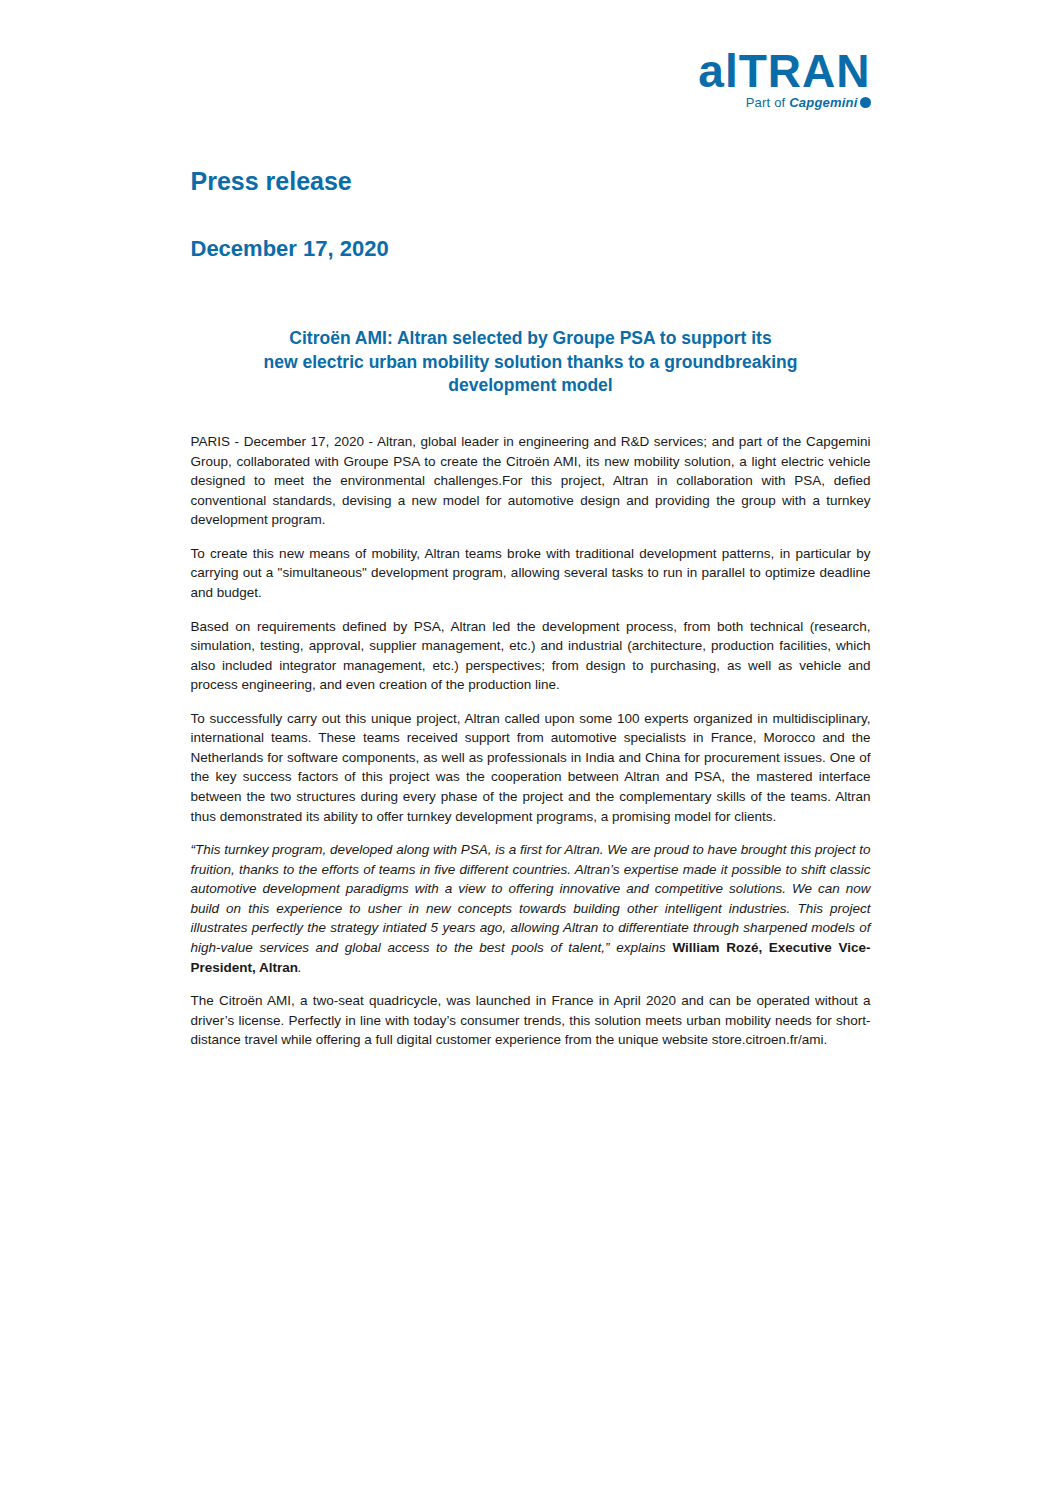al TRAN
Part of Capgemini
Press release
December 17, 2020
Citroën AMI: Altran selected by Groupe PSA to support its
new electric urban mobility solution thanks to a groundbreaking
development model
PARIS - December 17, 2020 - Altran, global leader in engineering and R&D services; and part of the Capgemini Group, collaborated with Groupe PSA to create the Citroën AMI, its new mobility solution, a light electric vehicle designed to meet the environmental challenges.For this project, Altran in collaboration with PSA, defied conventional standards, devising a new model for automotive design and providing the group with a turnkey development program.
To create this new means of mobility, Altran teams broke with traditional development patterns, in particular by carrying out a "simultaneous" development program, allowing several tasks to run in parallel to optimize deadline and budget.
Based on requirements defined by PSA, Altran led the development process, from both technical (research, simulation, testing, approval, supplier management, etc.) and industrial (architecture, production facilities, which also included integrator management, etc.) perspectives; from design to purchasing, as well as vehicle and process engineering, and even creation of the production line.
To successfully carry out this unique project, Altran called upon some 100 experts organized in multidisciplinary, international teams. These teams received support from automotive specialists in France, Morocco and the Netherlands for software components, as well as professionals in India and China for procurement issues. One of the key success factors of this project was the cooperation between Altran and PSA, the mastered interface between the two structures during every phase of the project and the complementary skills of the teams. Altran thus demonstrated its ability to offer turnkey development programs, a promising model for clients.
“This turnkey program, developed along with PSA, is a first for Altran. We are proud to have brought this project to fruition, thanks to the efforts of teams in five different countries. Altran’s expertise made it possible to shift classic automotive development paradigms with a view to offering innovative and competitive solutions. We can now build on this experience to usher in new concepts towards building other intelligent industries. This project illustrates perfectly the strategy intiated 5 years ago, allowing Altran to differentiate through sharpened models of high-value services and global access to the best pools of talent,” explains William Rozé, Executive Vice-President, Altran.
The Citroën AMI, a two-seat quadricycle, was launched in France in April 2020 and can be operated without a driver’s license. Perfectly in line with today’s consumer trends, this solution meets urban mobility needs for short-distance travel while offering a full digital customer experience from the unique website store.citroen.fr/ami.